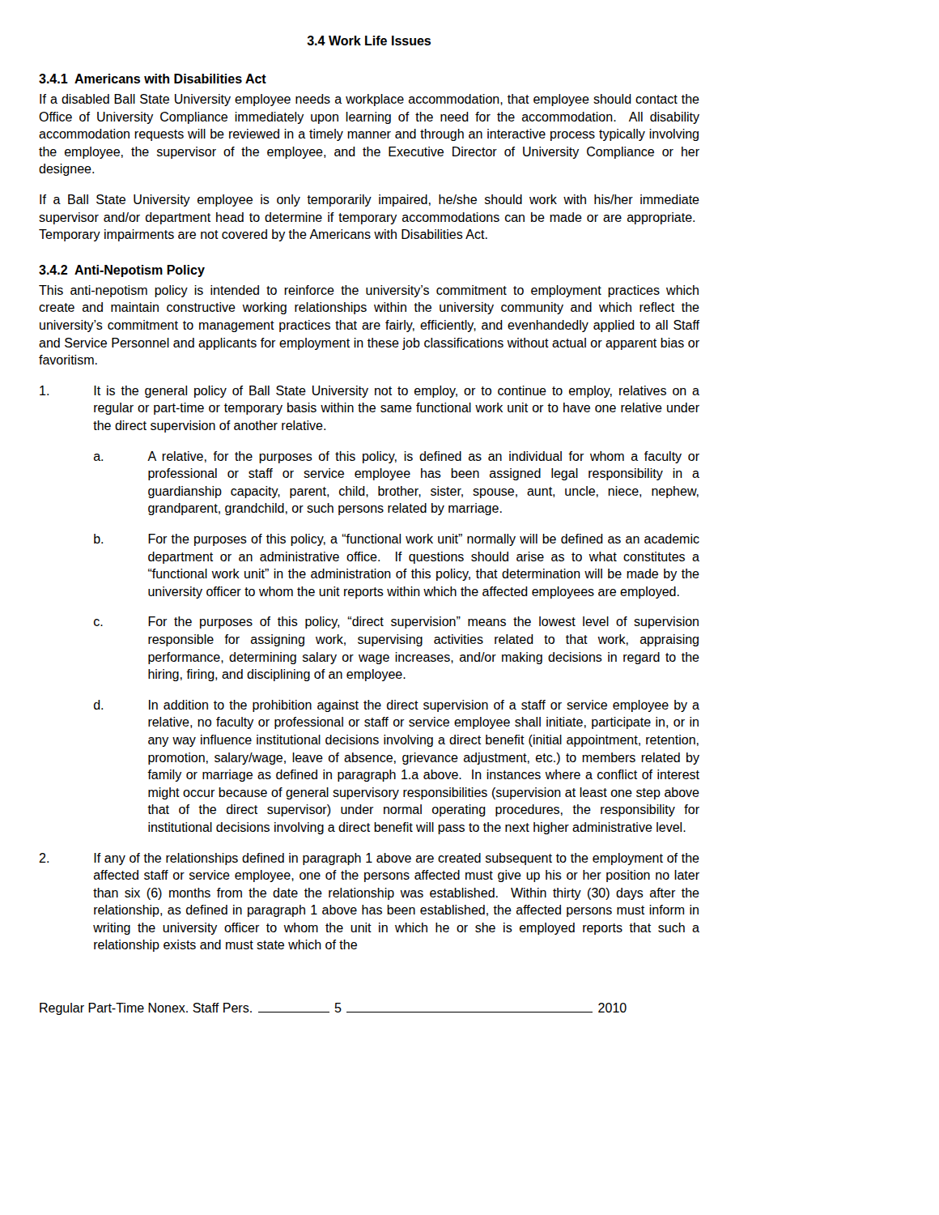3.4 Work Life Issues
3.4.1 Americans with Disabilities Act
If a disabled Ball State University employee needs a workplace accommodation, that employee should contact the Office of University Compliance immediately upon learning of the need for the accommodation. All disability accommodation requests will be reviewed in a timely manner and through an interactive process typically involving the employee, the supervisor of the employee, and the Executive Director of University Compliance or her designee.
If a Ball State University employee is only temporarily impaired, he/she should work with his/her immediate supervisor and/or department head to determine if temporary accommodations can be made or are appropriate. Temporary impairments are not covered by the Americans with Disabilities Act.
3.4.2 Anti-Nepotism Policy
This anti-nepotism policy is intended to reinforce the university’s commitment to employment practices which create and maintain constructive working relationships within the university community and which reflect the university’s commitment to management practices that are fairly, efficiently, and evenhandedly applied to all Staff and Service Personnel and applicants for employment in these job classifications without actual or apparent bias or favoritism.
It is the general policy of Ball State University not to employ, or to continue to employ, relatives on a regular or part-time or temporary basis within the same functional work unit or to have one relative under the direct supervision of another relative.
A relative, for the purposes of this policy, is defined as an individual for whom a faculty or professional or staff or service employee has been assigned legal responsibility in a guardianship capacity, parent, child, brother, sister, spouse, aunt, uncle, niece, nephew, grandparent, grandchild, or such persons related by marriage.
For the purposes of this policy, a “functional work unit” normally will be defined as an academic department or an administrative office. If questions should arise as to what constitutes a “functional work unit” in the administration of this policy, that determination will be made by the university officer to whom the unit reports within which the affected employees are employed.
For the purposes of this policy, “direct supervision” means the lowest level of supervision responsible for assigning work, supervising activities related to that work, appraising performance, determining salary or wage increases, and/or making decisions in regard to the hiring, firing, and disciplining of an employee.
In addition to the prohibition against the direct supervision of a staff or service employee by a relative, no faculty or professional or staff or service employee shall initiate, participate in, or in any way influence institutional decisions involving a direct benefit (initial appointment, retention, promotion, salary/wage, leave of absence, grievance adjustment, etc.) to members related by family or marriage as defined in paragraph 1.a above. In instances where a conflict of interest might occur because of general supervisory responsibilities (supervision at least one step above that of the direct supervisor) under normal operating procedures, the responsibility for institutional decisions involving a direct benefit will pass to the next higher administrative level.
If any of the relationships defined in paragraph 1 above are created subsequent to the employment of the affected staff or service employee, one of the persons affected must give up his or her position no later than six (6) months from the date the relationship was established. Within thirty (30) days after the relationship, as defined in paragraph 1 above has been established, the affected persons must inform in writing the university officer to whom the unit in which he or she is employed reports that such a relationship exists and must state which of the
Regular Part-Time Nonex. Staff Pers. 5 2010